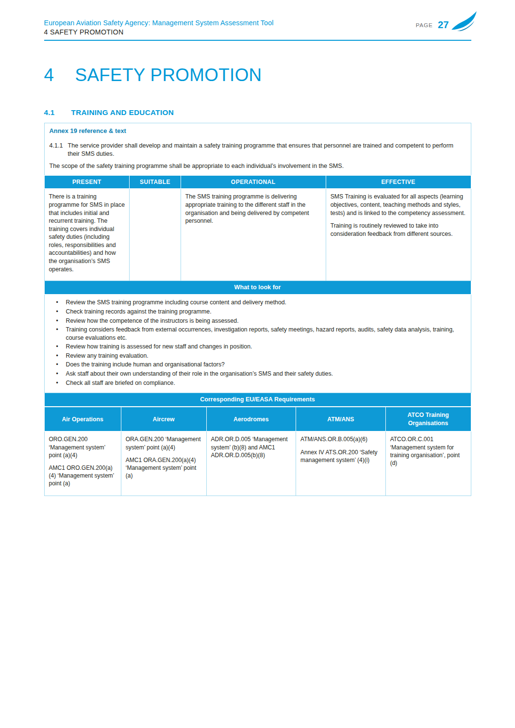PAGE 27
European Aviation Safety Agency: Management System Assessment Tool
4 SAFETY PROMOTION
4 SAFETY PROMOTION
4.1 TRAINING AND EDUCATION
Annex 19 reference & text
4.1.1 The service provider shall develop and maintain a safety training programme that ensures that personnel are trained and competent to perform their SMS duties.
The scope of the safety training programme shall be appropriate to each individual’s involvement in the SMS.
| PRESENT | SUITABLE | OPERATIONAL | EFFECTIVE |
| --- | --- | --- | --- |
| There is a training programme for SMS in place that includes initial and recurrent training. The training covers individual safety duties (including roles, responsibilities and accountabilities) and how the organisation’s SMS operates. | | The SMS training programme is delivering appropriate training to the different staff in the organisation and being delivered by competent personnel. | SMS Training is evaluated for all aspects (learning objectives, content, teaching methods and styles, tests) and is linked to the competency assessment. Training is routinely reviewed to take into consideration feedback from different sources. |
What to look for
Review the SMS training programme including course content and delivery method.
Check training records against the training programme.
Review how the competence of the instructors is being assessed.
Training considers feedback from external occurrences, investigation reports, safety meetings, hazard reports, audits, safety data analysis, training, course evaluations etc.
Review how training is assessed for new staff and changes in position.
Review any training evaluation.
Does the training include human and organisational factors?
Ask staff about their own understanding of their role in the organisation’s SMS and their safety duties.
Check all staff are briefed on compliance.
Corresponding EU/EASA Requirements
| Air Operations | Aircrew | Aerodromes | ATM/ANS | ATCO Training Organisations |
| --- | --- | --- | --- | --- |
| ORO.GEN.200 ‘Management system’ point (a)(4) AMC1 ORO.GEN.200(a)(4) ‘Management system’ point (a) | ORA.GEN.200 ‘Management system’ point (a)(4) AMC1 ORA.GEN.200(a)(4) ‘Management system’ point (a) | ADR.OR.D.005 ‘Management system’ (b)(8) and AMC1 ADR.OR.D.005(b)(8) | ATM/ANS.OR.B.005(a)(6) Annex IV ATS.OR.200 ‘Safety management system’ (4)(i) | ATCO.OR.C.001 ‘Management system for training organisation’, point (d) |